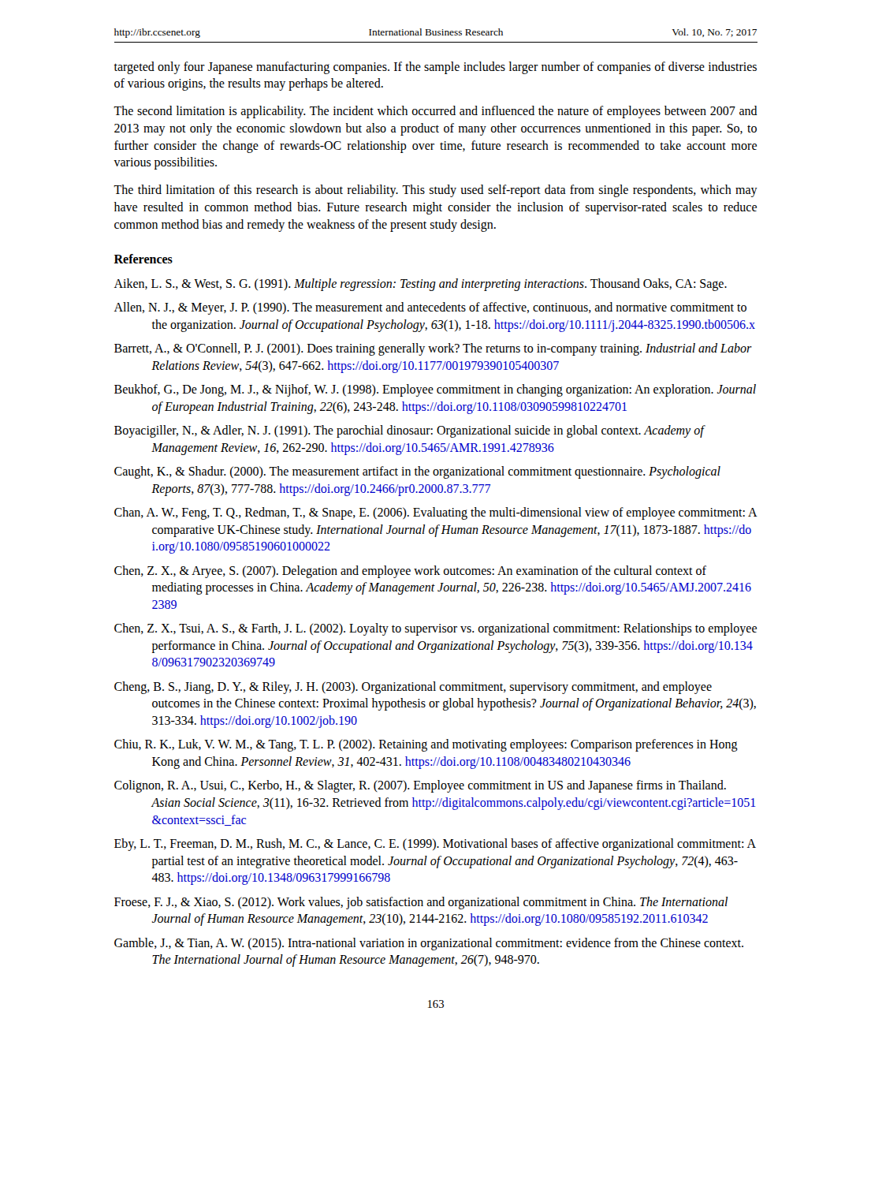http://ibr.ccsenet.org
International Business Research
Vol. 10, No. 7; 2017
targeted only four Japanese manufacturing companies. If the sample includes larger number of companies of diverse industries of various origins, the results may perhaps be altered.
The second limitation is applicability. The incident which occurred and influenced the nature of employees between 2007 and 2013 may not only the economic slowdown but also a product of many other occurrences unmentioned in this paper. So, to further consider the change of rewards-OC relationship over time, future research is recommended to take account more various possibilities.
The third limitation of this research is about reliability. This study used self-report data from single respondents, which may have resulted in common method bias. Future research might consider the inclusion of supervisor-rated scales to reduce common method bias and remedy the weakness of the present study design.
References
Aiken, L. S., & West, S. G. (1991). Multiple regression: Testing and interpreting interactions. Thousand Oaks, CA: Sage.
Allen, N. J., & Meyer, J. P. (1990). The measurement and antecedents of affective, continuous, and normative commitment to the organization. Journal of Occupational Psychology, 63(1), 1-18. https://doi.org/10.1111/j.2044-8325.1990.tb00506.x
Barrett, A., & O'Connell, P. J. (2001). Does training generally work? The returns to in-company training. Industrial and Labor Relations Review, 54(3), 647-662. https://doi.org/10.1177/001979390105400307
Beukhof, G., De Jong, M. J., & Nijhof, W. J. (1998). Employee commitment in changing organization: An exploration. Journal of European Industrial Training, 22(6), 243-248. https://doi.org/10.1108/03090599810224701
Boyacigiller, N., & Adler, N. J. (1991). The parochial dinosaur: Organizational suicide in global context. Academy of Management Review, 16, 262-290. https://doi.org/10.5465/AMR.1991.4278936
Caught, K., & Shadur. (2000). The measurement artifact in the organizational commitment questionnaire. Psychological Reports, 87(3), 777-788. https://doi.org/10.2466/pr0.2000.87.3.777
Chan, A. W., Feng, T. Q., Redman, T., & Snape, E. (2006). Evaluating the multi-dimensional view of employee commitment: A comparative UK-Chinese study. International Journal of Human Resource Management, 17(11), 1873-1887. https://doi.org/10.1080/09585190601000022
Chen, Z. X., & Aryee, S. (2007). Delegation and employee work outcomes: An examination of the cultural context of mediating processes in China. Academy of Management Journal, 50, 226-238. https://doi.org/10.5465/AMJ.2007.24162389
Chen, Z. X., Tsui, A. S., & Farth, J. L. (2002). Loyalty to supervisor vs. organizational commitment: Relationships to employee performance in China. Journal of Occupational and Organizational Psychology, 75(3), 339-356. https://doi.org/10.1348/096317902320369749
Cheng, B. S., Jiang, D. Y., & Riley, J. H. (2003). Organizational commitment, supervisory commitment, and employee outcomes in the Chinese context: Proximal hypothesis or global hypothesis? Journal of Organizational Behavior, 24(3), 313-334. https://doi.org/10.1002/job.190
Chiu, R. K., Luk, V. W. M., & Tang, T. L. P. (2002). Retaining and motivating employees: Comparison preferences in Hong Kong and China. Personnel Review, 31, 402-431. https://doi.org/10.1108/00483480210430346
Colignon, R. A., Usui, C., Kerbo, H., & Slagter, R. (2007). Employee commitment in US and Japanese firms in Thailand. Asian Social Science, 3(11), 16-32. Retrieved from http://digitalcommons.calpoly.edu/cgi/viewcontent.cgi?article=1051&context=ssci_fac
Eby, L. T., Freeman, D. M., Rush, M. C., & Lance, C. E. (1999). Motivational bases of affective organizational commitment: A partial test of an integrative theoretical model. Journal of Occupational and Organizational Psychology, 72(4), 463-483. https://doi.org/10.1348/096317999166798
Froese, F. J., & Xiao, S. (2012). Work values, job satisfaction and organizational commitment in China. The International Journal of Human Resource Management, 23(10), 2144-2162. https://doi.org/10.1080/09585192.2011.610342
Gamble, J., & Tian, A. W. (2015). Intra-national variation in organizational commitment: evidence from the Chinese context. The International Journal of Human Resource Management, 26(7), 948-970.
163